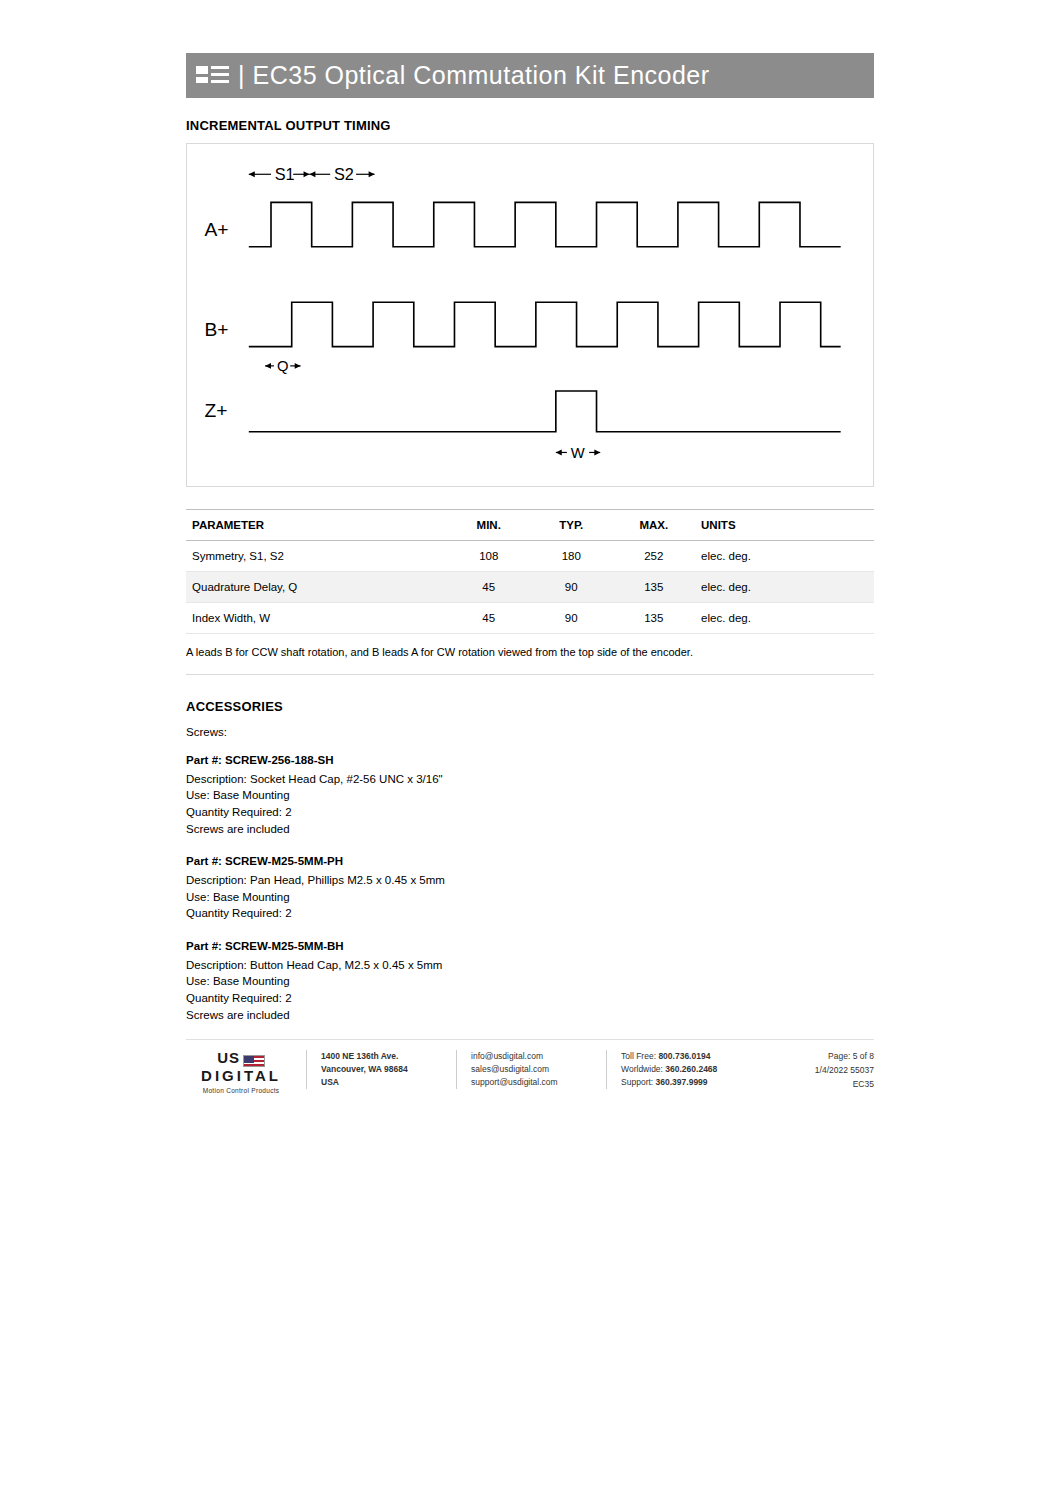| EC35 Optical Commutation Kit Encoder
INCREMENTAL OUTPUT TIMING
S1 S2 A+ B+ Z+ Q W
| PARAMETER | MIN. | TYP. | MAX. | UNITS |
| --- | --- | --- | --- | --- |
| Symmetry, S1, S2 | 108 | 180 | 252 | elec. deg. |
| Quadrature Delay, Q | 45 | 90 | 135 | elec. deg. |
| Index Width, W | 45 | 90 | 135 | elec. deg. |
A leads B for CCW shaft rotation, and B leads A for CW rotation viewed from the top side of the encoder.
ACCESSORIES
Screws:
Part #: SCREW-256-188-SH
Description: Socket Head Cap, #2-56 UNC x 3/16"
Use: Base Mounting
Quantity Required: 2
Screws are included
Part #: SCREW-M25-5MM-PH
Description: Pan Head, Phillips M2.5 x 0.45 x 5mm
Use: Base Mounting
Quantity Required: 2
Part #: SCREW-M25-5MM-BH
Description: Button Head Cap, M2.5 x 0.45 x 5mm
Use: Base Mounting
Quantity Required: 2
Screws are included
US DIGITAL
Motion Control Products
1400 NE 136th Ave.
Vancouver, WA 98684
USA
info@usdigital.com
sales@usdigital.com
support@usdigital.com
Toll Free: 800.736.0194
Worldwide: 360.260.2468
Support: 360.397.9999
Page: 5 of 8
1/4/2022 55037
EC35